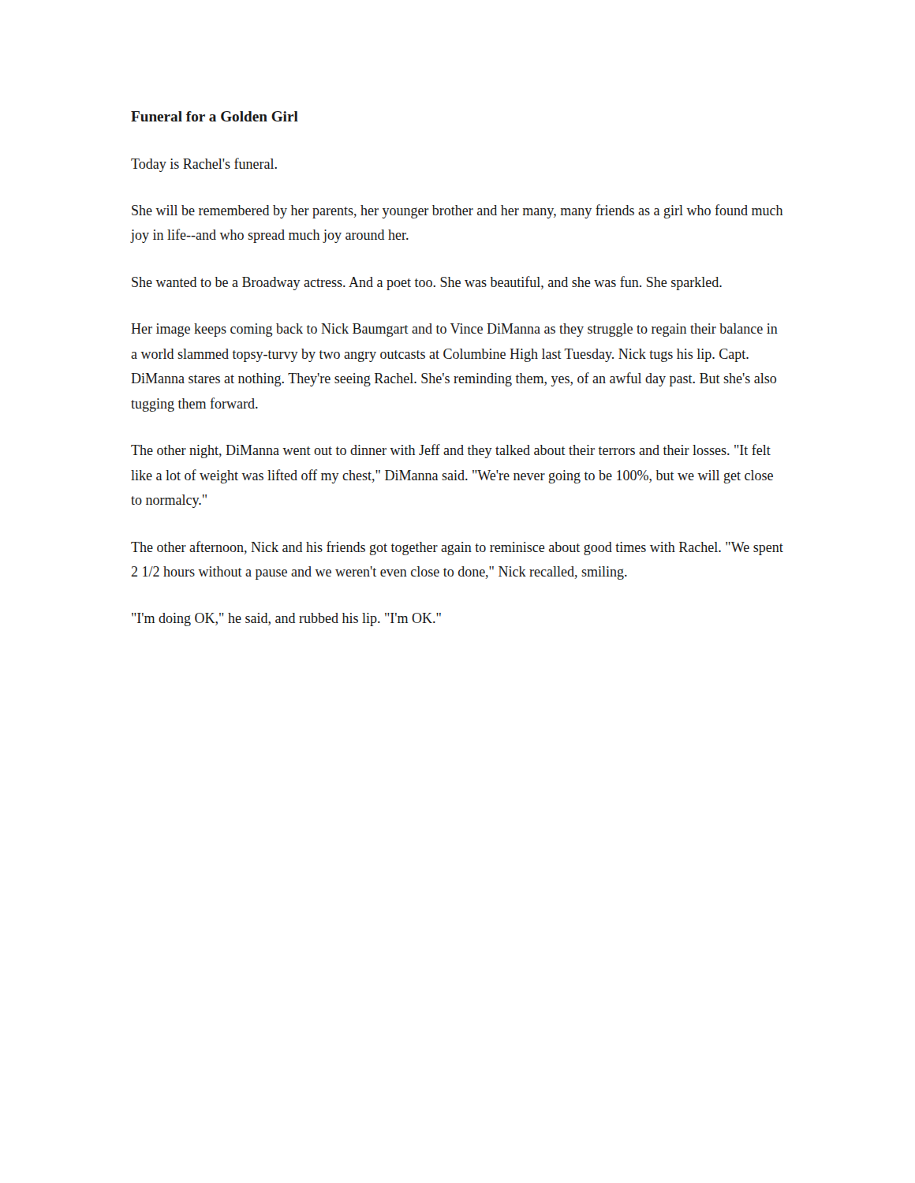Funeral for a Golden Girl
Today is Rachel's funeral.
She will be remembered by her parents, her younger brother and her many, many friends as a girl who found much joy in life--and who spread much joy around her.
She wanted to be a Broadway actress. And a poet too. She was beautiful, and she was fun. She sparkled.
Her image keeps coming back to Nick Baumgart and to Vince DiManna as they struggle to regain their balance in a world slammed topsy-turvy by two angry outcasts at Columbine High last Tuesday. Nick tugs his lip. Capt. DiManna stares at nothing. They're seeing Rachel. She's reminding them, yes, of an awful day past. But she's also tugging them forward.
The other night, DiManna went out to dinner with Jeff and they talked about their terrors and their losses. "It felt like a lot of weight was lifted off my chest," DiManna said. "We're never going to be 100%, but we will get close to normalcy."
The other afternoon, Nick and his friends got together again to reminisce about good times with Rachel. "We spent 2 1/2 hours without a pause and we weren't even close to done," Nick recalled, smiling.
"I'm doing OK," he said, and rubbed his lip. "I'm OK."